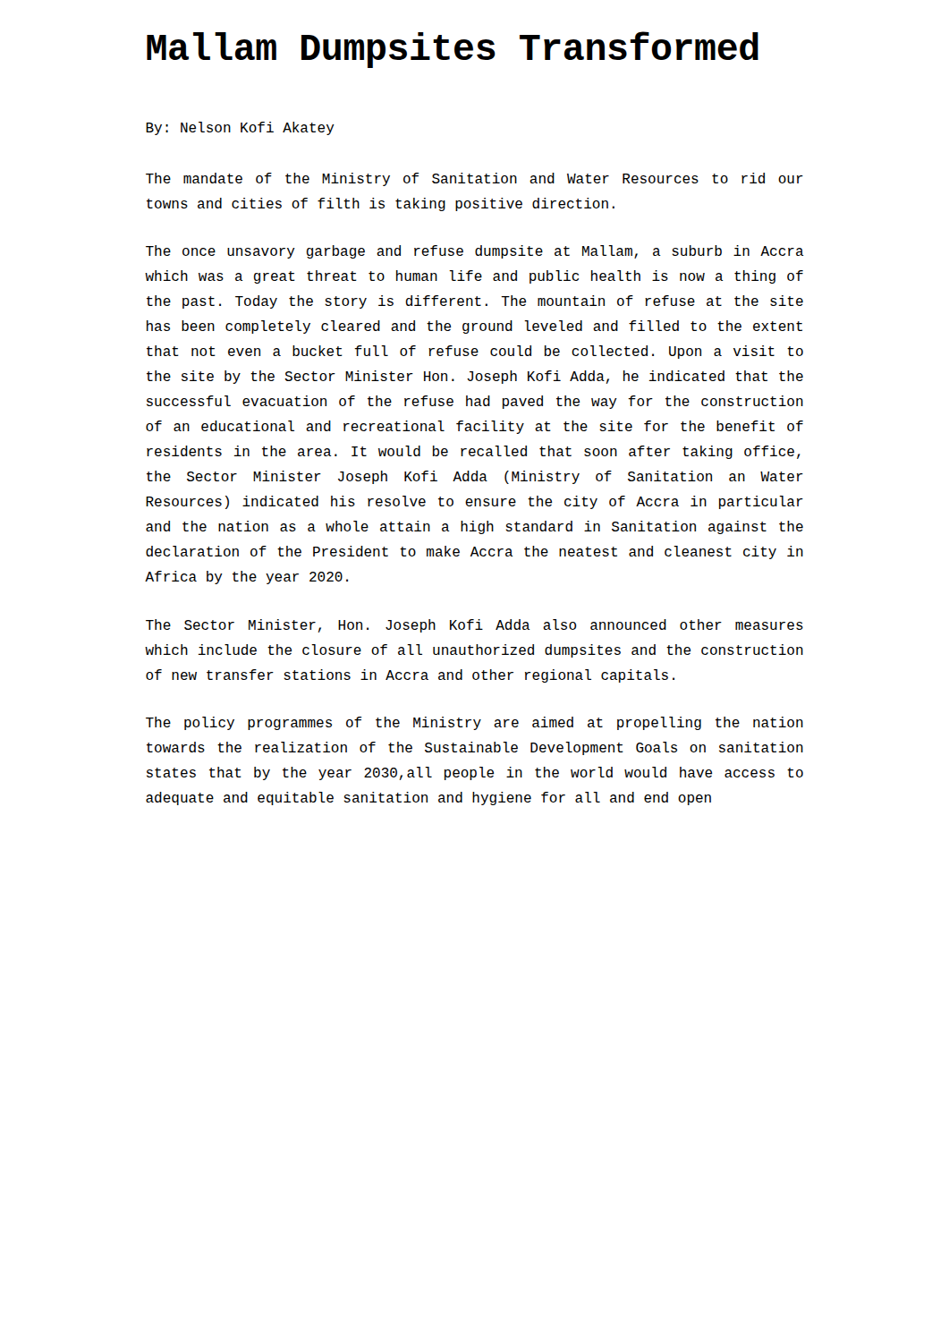Mallam Dumpsites Transformed
By: Nelson Kofi Akatey
The mandate of the Ministry of Sanitation and Water Resources to rid our towns and cities of filth is taking positive direction.
The once unsavory garbage and refuse dumpsite at Mallam, a suburb in Accra which was a great threat to human life and public health is now a thing of the past. Today the story is different. The mountain of refuse at the site has been completely cleared and the ground leveled and filled to the extent that not even a bucket full of refuse could be collected. Upon a visit to the site by the Sector Minister Hon. Joseph Kofi Adda, he indicated that the successful evacuation of the refuse had paved the way for the construction of an educational and recreational facility at the site for the benefit of residents in the area. It would be recalled that soon after taking office, the Sector Minister Joseph Kofi Adda (Ministry of Sanitation an Water Resources) indicated his resolve to ensure the city of Accra in particular and the nation as a whole attain a high standard in Sanitation against the declaration of the President to make Accra the neatest and cleanest city in Africa by the year 2020.
The Sector Minister, Hon. Joseph Kofi Adda also announced other measures which include the closure of all unauthorized dumpsites and the construction of new transfer stations in Accra and other regional capitals.
The policy programmes of the Ministry are aimed at propelling the nation towards the realization of the Sustainable Development Goals on sanitation states that by the year 2030,all people in the world would have access to adequate and equitable sanitation and hygiene for all and end open